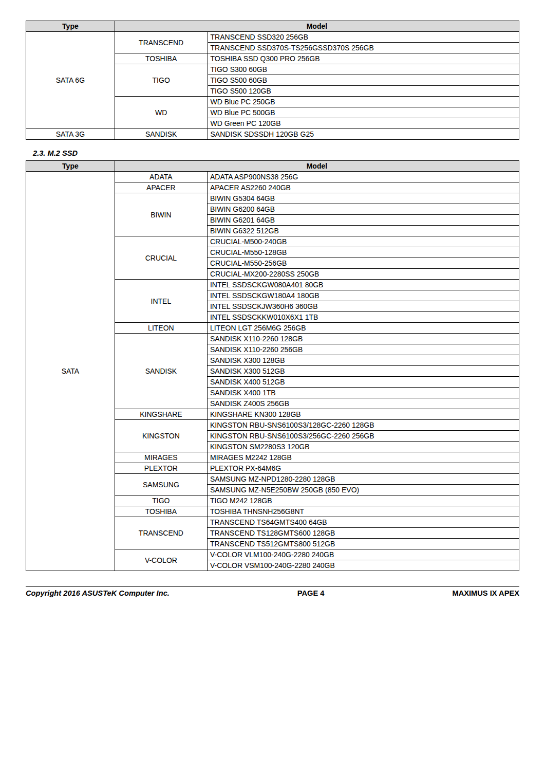| Type | Model |
| --- | --- |
| SATA 6G | TRANSCEND | TRANSCEND SSD320 256GB |
| TRANSCEND SSD370S-TS256GSSD370S 256GB |
| TOSHIBA | TOSHIBA SSD Q300 PRO 256GB |
| TIGO | TIGO S300 60GB |
| TIGO S500 60GB |
| TIGO S500 120GB |
| WD | WD Blue PC 250GB |
| WD Blue PC 500GB |
| WD Green PC 120GB |
| SATA 3G | SANDISK | SANDISK SDSSDH 120GB G25 |
2.3. M.2 SSD
| Type | Model |
| --- | --- |
| SATA | ADATA | ADATA ASP900NS38 256G |
| APACER | APACER AS2260 240GB |
| BIWIN | BIWIN G5304 64GB |
| BIWIN G6200 64GB |
| BIWIN G6201 64GB |
| BIWIN G6322 512GB |
| CRUCIAL | CRUCIAL-M500-240GB |
| CRUCIAL-M550-128GB |
| CRUCIAL-M550-256GB |
| CRUCIAL-MX200-2280SS 250GB |
| INTEL | INTEL SSDSCKGW080A401 80GB |
| INTEL SSDSCKGW180A4 180GB |
| INTEL SSDSCKJW360H6 360GB |
| INTEL SSDSCKKW010X6X1 1TB |
| LITEON | LITEON LGT 256M6G 256GB |
| SANDISK | SANDISK X110-2260 128GB |
| SANDISK X110-2260 256GB |
| SANDISK X300 128GB |
| SANDISK X300 512GB |
| SANDISK X400 512GB |
| SANDISK X400 1TB |
| SANDISK Z400S 256GB |
| KINGSHARE | KINGSHARE KN300 128GB |
| KINGSTON | KINGSTON RBU-SNS6100S3/128GC-2260 128GB |
| KINGSTON RBU-SNS6100S3/256GC-2260 256GB |
| KINGSTON SM2280S3 120GB |
| MIRAGES | MIRAGES M2242 128GB |
| PLEXTOR | PLEXTOR PX-64M6G |
| SAMSUNG | SAMSUNG MZ-NPD1280-2280 128GB |
| SAMSUNG MZ-N5E250BW 250GB (850 EVO) |
| TIGO | TIGO M242 128GB |
| TOSHIBA | TOSHIBA THNSNH256G8NT |
| TRANSCEND | TRANSCEND TS64GMTS400 64GB |
| TRANSCEND TS128GMTS600 128GB |
| TRANSCEND TS512GMTS800 512GB |
| V-COLOR | V-COLOR VLM100-240G-2280 240GB |
| V-COLOR VSM100-240G-2280 240GB |
Copyright 2016 ASUSTeK Computer Inc. PAGE 4 MAXIMUS IX APEX